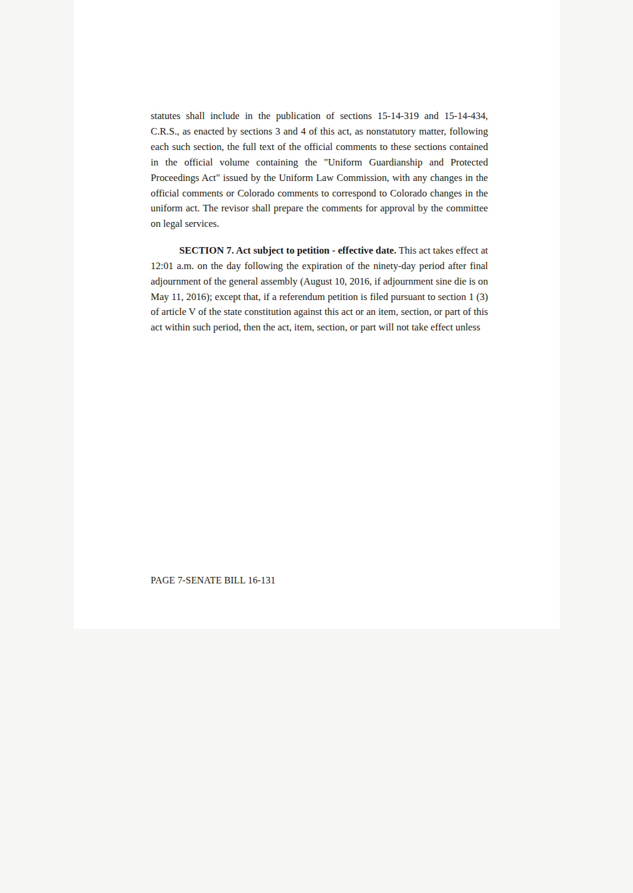statutes shall include in the publication of sections 15-14-319 and 15-14-434, C.R.S., as enacted by sections 3 and 4 of this act, as nonstatutory matter, following each such section, the full text of the official comments to these sections contained in the official volume containing the "Uniform Guardianship and Protected Proceedings Act" issued by the Uniform Law Commission, with any changes in the official comments or Colorado comments to correspond to Colorado changes in the uniform act. The revisor shall prepare the comments for approval by the committee on legal services.
SECTION 7. Act subject to petition - effective date. This act takes effect at 12:01 a.m. on the day following the expiration of the ninety-day period after final adjournment of the general assembly (August 10, 2016, if adjournment sine die is on May 11, 2016); except that, if a referendum petition is filed pursuant to section 1 (3) of article V of the state constitution against this act or an item, section, or part of this act within such period, then the act, item, section, or part will not take effect unless
PAGE 7-SENATE BILL 16-131